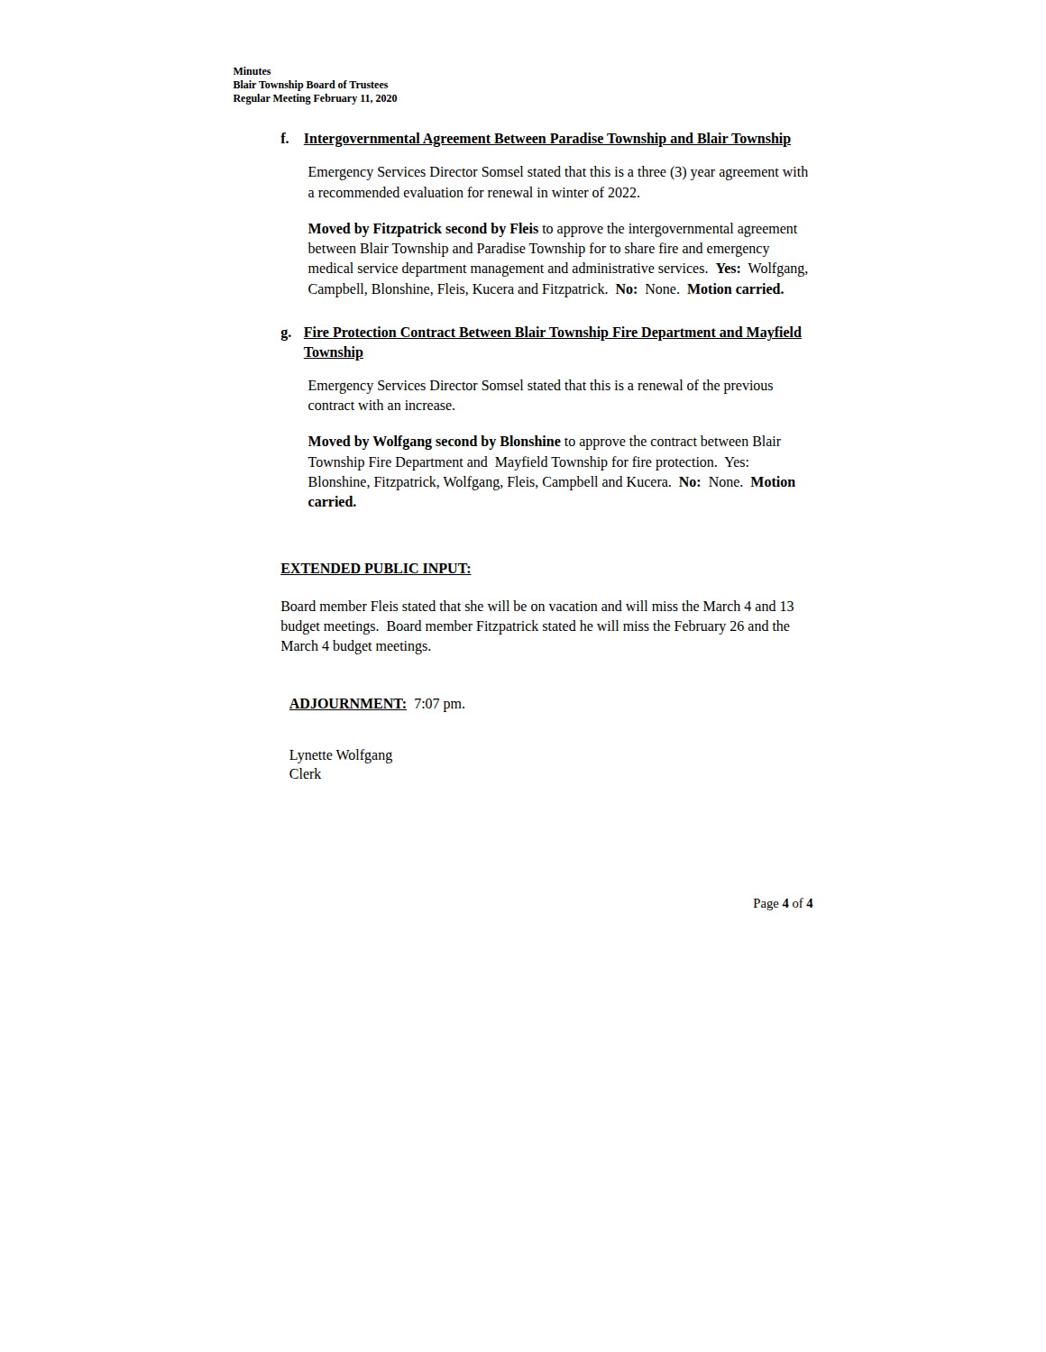Minutes
Blair Township Board of Trustees
Regular Meeting February 11, 2020
f. Intergovernmental Agreement Between Paradise Township and Blair Township
Emergency Services Director Somsel stated that this is a three (3) year agreement with a recommended evaluation for renewal in winter of 2022.
Moved by Fitzpatrick second by Fleis to approve the intergovernmental agreement between Blair Township and Paradise Township for to share fire and emergency medical service department management and administrative services. Yes: Wolfgang, Campbell, Blonshine, Fleis, Kucera and Fitzpatrick. No: None. Motion carried.
g. Fire Protection Contract Between Blair Township Fire Department and Mayfield Township
Emergency Services Director Somsel stated that this is a renewal of the previous contract with an increase.
Moved by Wolfgang second by Blonshine to approve the contract between Blair Township Fire Department and Mayfield Township for fire protection. Yes: Blonshine, Fitzpatrick, Wolfgang, Fleis, Campbell and Kucera. No: None. Motion carried.
EXTENDED PUBLIC INPUT:
Board member Fleis stated that she will be on vacation and will miss the March 4 and 13 budget meetings. Board member Fitzpatrick stated he will miss the February 26 and the March 4 budget meetings.
ADJOURNMENT: 7:07 pm.
Lynette Wolfgang
Clerk
Page 4 of 4